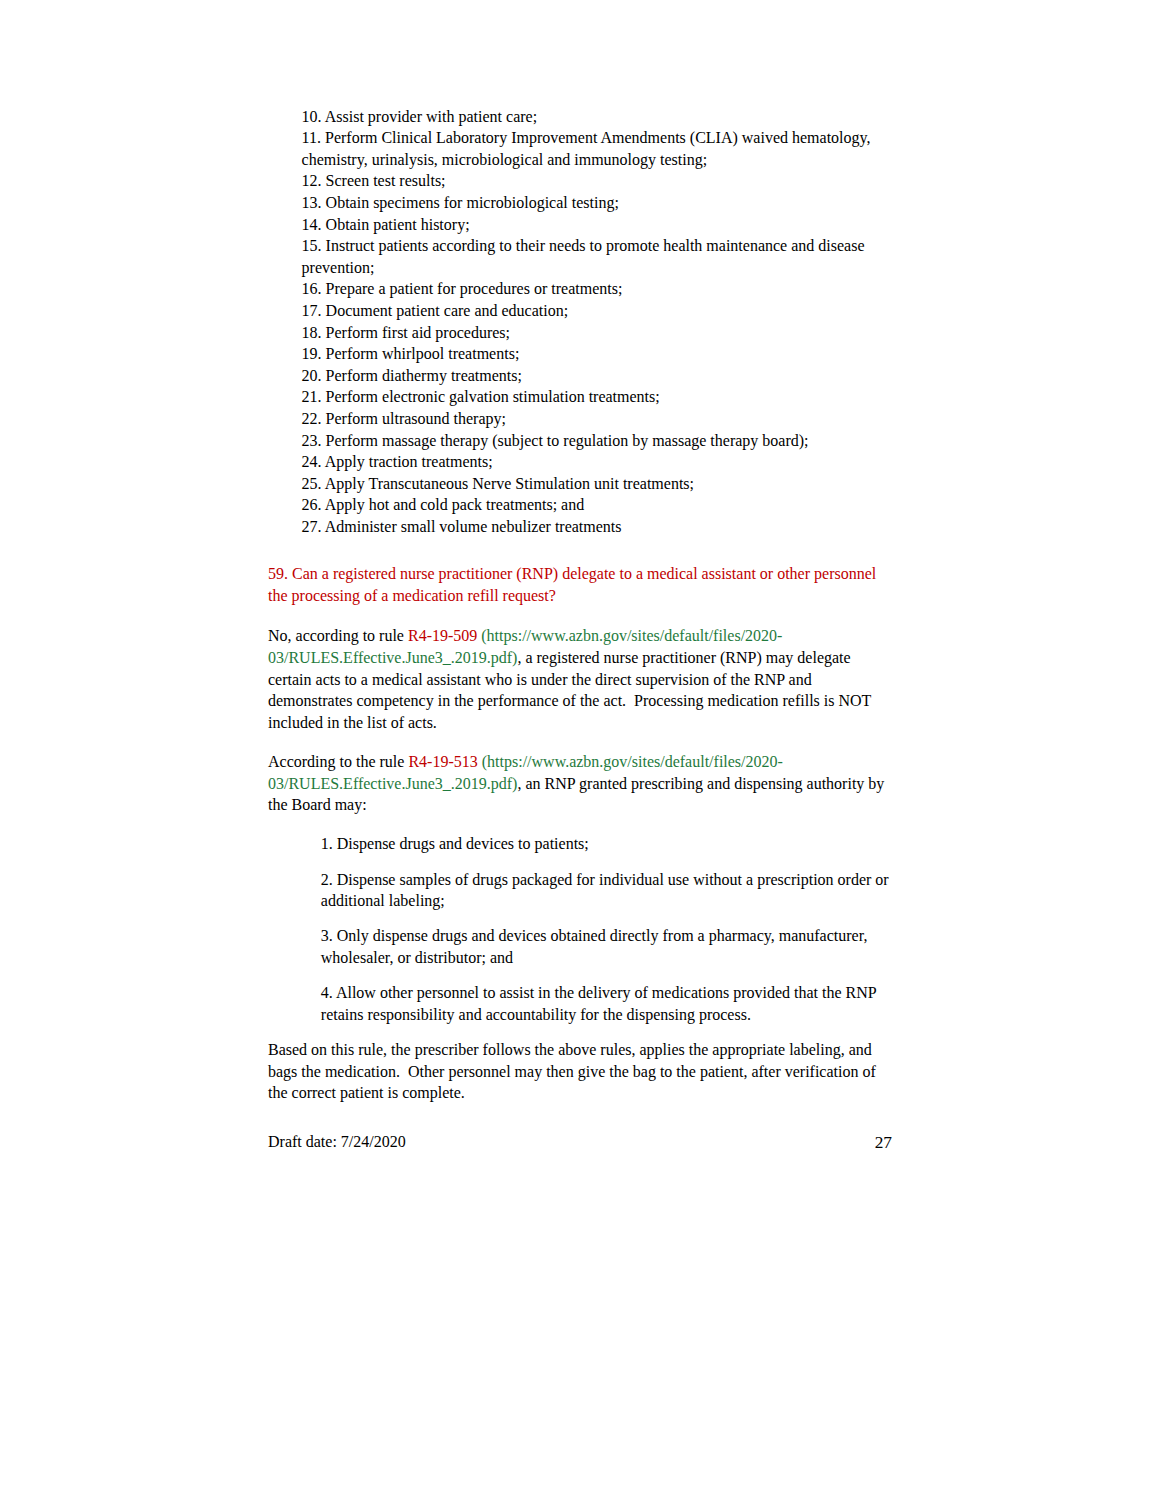10. Assist provider with patient care;
11. Perform Clinical Laboratory Improvement Amendments (CLIA) waived hematology, chemistry, urinalysis, microbiological and immunology testing;
12. Screen test results;
13. Obtain specimens for microbiological testing;
14. Obtain patient history;
15. Instruct patients according to their needs to promote health maintenance and disease prevention;
16. Prepare a patient for procedures or treatments;
17. Document patient care and education;
18. Perform first aid procedures;
19. Perform whirlpool treatments;
20. Perform diathermy treatments;
21. Perform electronic galvation stimulation treatments;
22. Perform ultrasound therapy;
23. Perform massage therapy (subject to regulation by massage therapy board);
24. Apply traction treatments;
25. Apply Transcutaneous Nerve Stimulation unit treatments;
26. Apply hot and cold pack treatments; and
27. Administer small volume nebulizer treatments
59. Can a registered nurse practitioner (RNP) delegate to a medical assistant or other personnel the processing of a medication refill request?
No, according to rule R4-19-509 (https://www.azbn.gov/sites/default/files/2020-03/RULES.Effective.June3_.2019.pdf), a registered nurse practitioner (RNP) may delegate certain acts to a medical assistant who is under the direct supervision of the RNP and demonstrates competency in the performance of the act. Processing medication refills is NOT included in the list of acts.
According to the rule R4-19-513 (https://www.azbn.gov/sites/default/files/2020-03/RULES.Effective.June3_.2019.pdf), an RNP granted prescribing and dispensing authority by the Board may:
1. Dispense drugs and devices to patients;
2. Dispense samples of drugs packaged for individual use without a prescription order or additional labeling;
3. Only dispense drugs and devices obtained directly from a pharmacy, manufacturer, wholesaler, or distributor; and
4. Allow other personnel to assist in the delivery of medications provided that the RNP retains responsibility and accountability for the dispensing process.
Based on this rule, the prescriber follows the above rules, applies the appropriate labeling, and bags the medication. Other personnel may then give the bag to the patient, after verification of the correct patient is complete.
Draft date: 7/24/2020 27